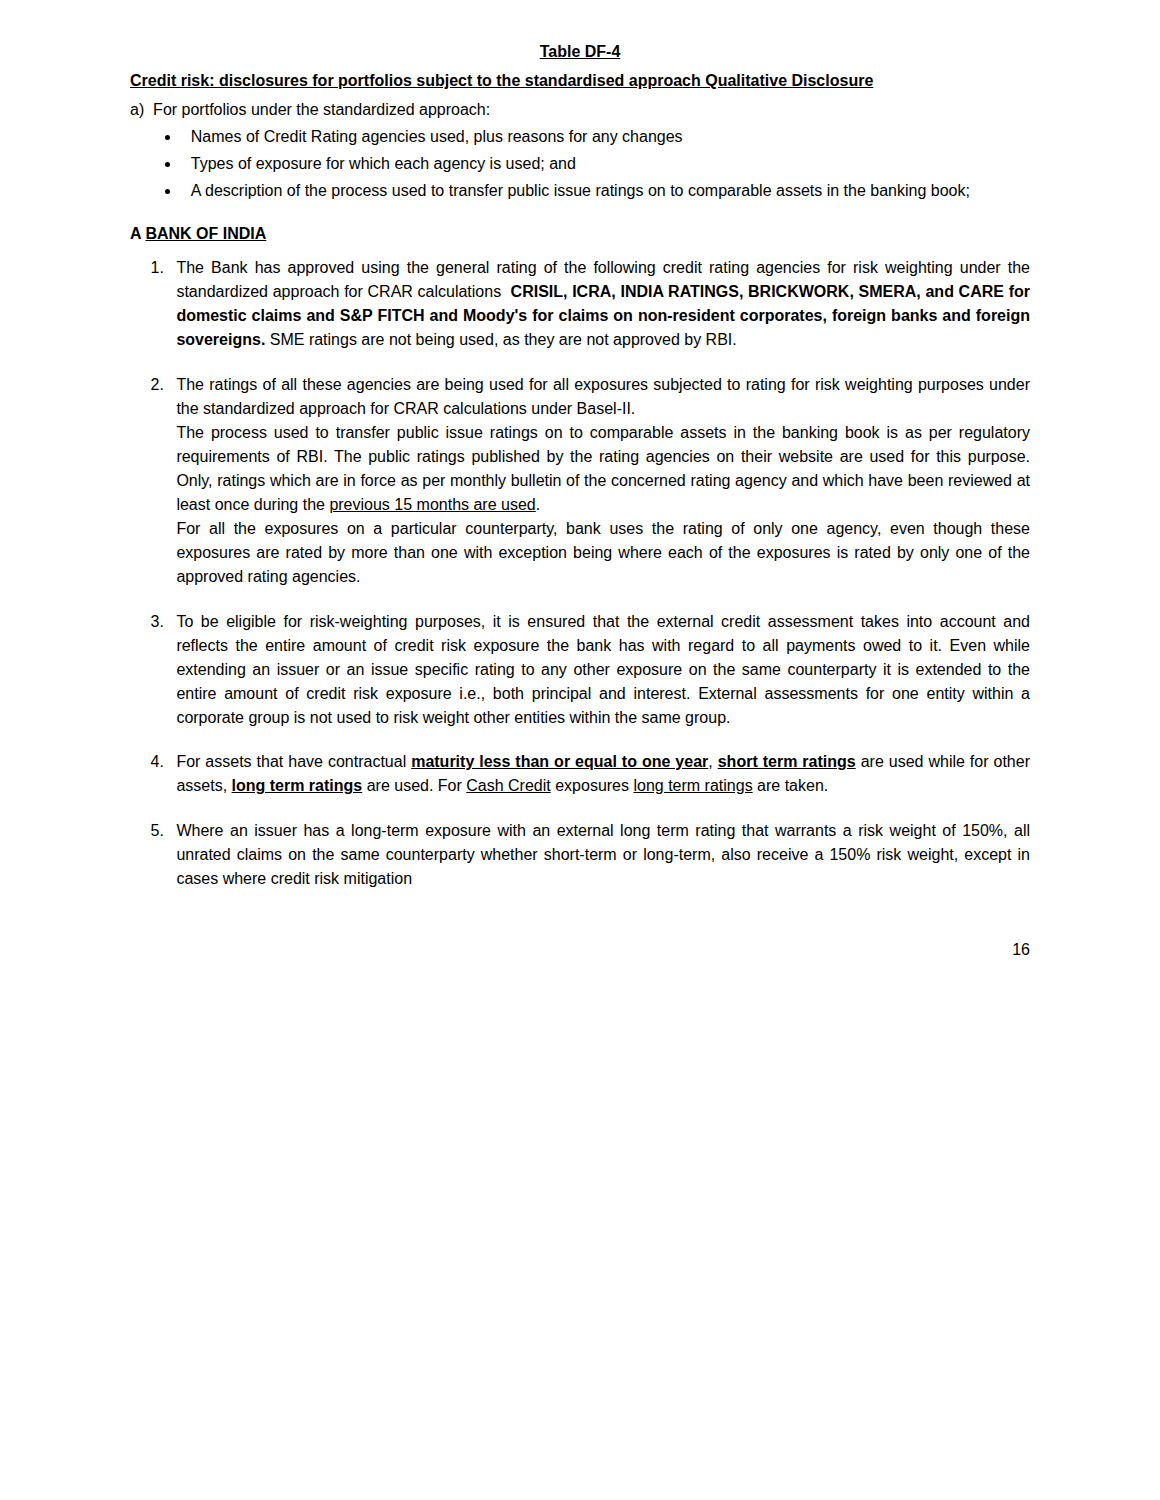Table DF-4
Credit risk: disclosures for portfolios subject to the standardised approach Qualitative Disclosure
a) For portfolios under the standardized approach:
Names of Credit Rating agencies used, plus reasons for any changes
Types of exposure for which each agency is used; and
A description of the process used to transfer public issue ratings on to comparable assets in the banking book;
A BANK OF INDIA
The Bank has approved using the general rating of the following credit rating agencies for risk weighting under the standardized approach for CRAR calculations CRISIL, ICRA, INDIA RATINGS, BRICKWORK, SMERA, and CARE for domestic claims and S&P FITCH and Moody's for claims on non-resident corporates, foreign banks and foreign sovereigns. SME ratings are not being used, as they are not approved by RBI.
The ratings of all these agencies are being used for all exposures subjected to rating for risk weighting purposes under the standardized approach for CRAR calculations under Basel-II.
The process used to transfer public issue ratings on to comparable assets in the banking book is as per regulatory requirements of RBI. The public ratings published by the rating agencies on their website are used for this purpose. Only, ratings which are in force as per monthly bulletin of the concerned rating agency and which have been reviewed at least once during the previous 15 months are used.
For all the exposures on a particular counterparty, bank uses the rating of only one agency, even though these exposures are rated by more than one with exception being where each of the exposures is rated by only one of the approved rating agencies.
To be eligible for risk-weighting purposes, it is ensured that the external credit assessment takes into account and reflects the entire amount of credit risk exposure the bank has with regard to all payments owed to it. Even while extending an issuer or an issue specific rating to any other exposure on the same counterparty it is extended to the entire amount of credit risk exposure i.e., both principal and interest. External assessments for one entity within a corporate group is not used to risk weight other entities within the same group.
For assets that have contractual maturity less than or equal to one year, short term ratings are used while for other assets, long term ratings are used. For Cash Credit exposures long term ratings are taken.
Where an issuer has a long-term exposure with an external long term rating that warrants a risk weight of 150%, all unrated claims on the same counterparty whether short-term or long-term, also receive a 150% risk weight, except in cases where credit risk mitigation
16